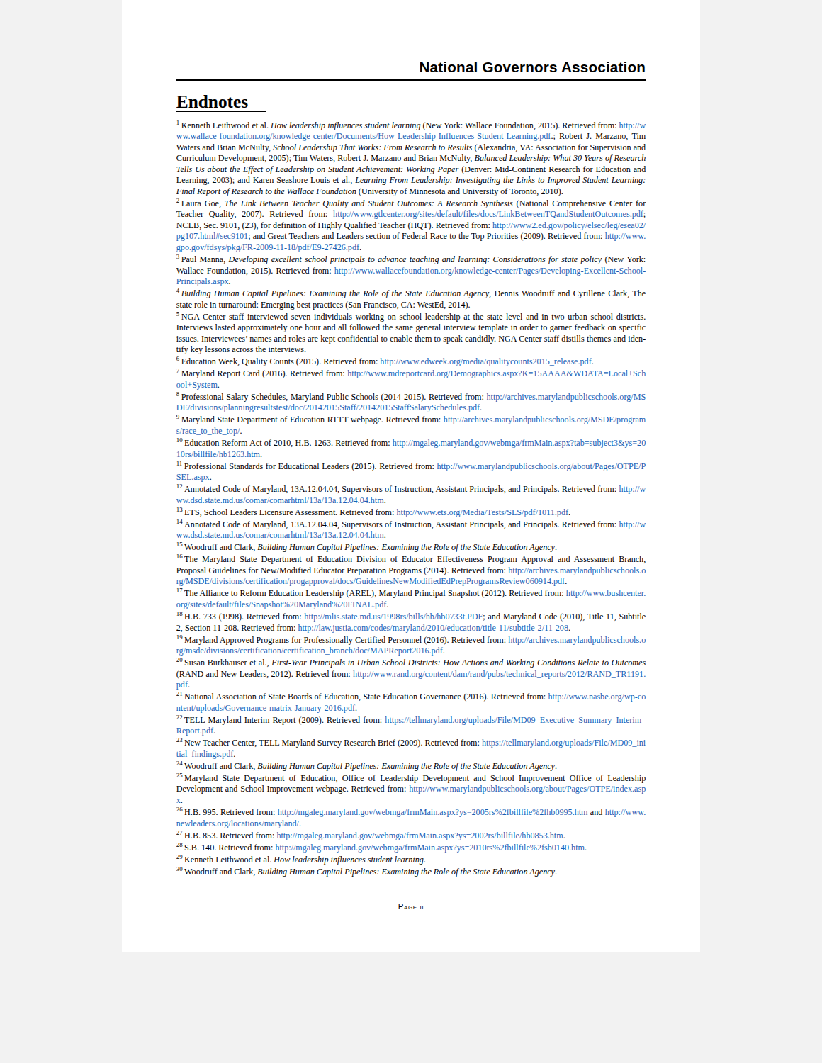National Governors Association
Endnotes
Kenneth Leithwood et al. How leadership influences student learning (New York: Wallace Foundation, 2015). Retrieved from: http://www.wallace-foundation.org/knowledge-center/Documents/How-Leadership-Influences-Student-Learning.pdf.; Robert J. Marzano, Tim Waters and Brian McNulty, School Leadership That Works: From Research to Results (Alexandria, VA: Association for Supervision and Curriculum Development, 2005); Tim Waters, Robert J. Marzano and Brian McNulty, Balanced Leadership: What 30 Years of Research Tells Us about the Effect of Leadership on Student Achievement: Working Paper (Denver: Mid-Continent Research for Education and Learning, 2003); and Karen Seashore Louis et al., Learning From Leadership: Investigating the Links to Improved Student Learning: Final Report of Research to the Wallace Foundation (University of Minnesota and University of Toronto, 2010).
Laura Goe, The Link Between Teacher Quality and Student Outcomes: A Research Synthesis (National Comprehensive Center for Teacher Quality, 2007). Retrieved from: http://www.gtlcenter.org/sites/default/files/docs/LinkBetweenTQandStudentOutcomes.pdf; NCLB, Sec. 9101, (23), for definition of Highly Qualified Teacher (HQT). Retrieved from: http://www2.ed.gov/policy/elsec/leg/esea02/pg107.html#sec9101; and Great Teachers and Leaders section of Federal Race to the Top Priorities (2009). Retrieved from: http://www.gpo.gov/fdsys/pkg/FR-2009-11-18/pdf/E9-27426.pdf.
Paul Manna, Developing excellent school principals to advance teaching and learning: Considerations for state policy (New York: Wallace Foundation, 2015). Retrieved from: http://www.wallacefoundation.org/knowledge-center/Pages/Developing-Excellent-School-Principals.aspx.
Building Human Capital Pipelines: Examining the Role of the State Education Agency, Dennis Woodruff and Cyrillene Clark, The state role in turnaround: Emerging best practices (San Francisco, CA: WestEd, 2014).
NGA Center staff interviewed seven individuals working on school leadership at the state level and in two urban school districts. Interviews lasted approximately one hour and all followed the same general interview template in order to garner feedback on specific issues. Interviewees’ names and roles are kept confidential to enable them to speak candidly. NGA Center staff distills themes and identify key lessons across the interviews.
Education Week, Quality Counts (2015). Retrieved from: http://www.edweek.org/media/qualitycounts2015_release.pdf.
Maryland Report Card (2016). Retrieved from: http://www.mdreportcard.org/Demographics.aspx?K=15AAAA&WDATA=Local+School+System.
Professional Salary Schedules, Maryland Public Schools (2014-2015). Retrieved from: http://archives.marylandpublicschools.org/MSDE/divisions/planningresultstest/doc/20142015Staff/20142015StaffSalarySchedules.pdf.
Maryland State Department of Education RTTT webpage. Retrieved from: http://archives.marylandpublicschools.org/MSDE/programs/race_to_the_top/.
Education Reform Act of 2010, H.B. 1263. Retrieved from: http://mgaleg.maryland.gov/webmga/frmMain.aspx?tab=subject3&ys=2010rs/billfile/hb1263.htm.
Professional Standards for Educational Leaders (2015). Retrieved from: http://www.marylandpublicschools.org/about/Pages/OTPE/PSEL.aspx.
Annotated Code of Maryland, 13A.12.04.04, Supervisors of Instruction, Assistant Principals, and Principals. Retrieved from: http://www.dsd.state.md.us/comar/comarhtml/13a/13a.12.04.04.htm.
ETS, School Leaders Licensure Assessment. Retrieved from: http://www.ets.org/Media/Tests/SLS/pdf/1011.pdf.
Annotated Code of Maryland, 13A.12.04.04, Supervisors of Instruction, Assistant Principals, and Principals. Retrieved from: http://www.dsd.state.md.us/comar/comarhtml/13a/13a.12.04.04.htm.
Woodruff and Clark, Building Human Capital Pipelines: Examining the Role of the State Education Agency.
The Maryland State Department of Education Division of Educator Effectiveness Program Approval and Assessment Branch, Proposal Guidelines for New/Modified Educator Preparation Programs (2014). Retrieved from: http://archives.marylandpublicschools.org/MSDE/divisions/certification/progapproval/docs/GuidelinesNewModifiedEdPrepProgramsReview060914.pdf.
The Alliance to Reform Education Leadership (AREL), Maryland Principal Snapshot (2012). Retrieved from: http://www.bushcenter.org/sites/default/files/Snapshot%20Maryland%20FINAL.pdf.
H.B. 733 (1998). Retrieved from: http://mlis.state.md.us/1998rs/bills/hb/hb0733t.PDF; and Maryland Code (2010), Title 11, Subtitle 2, Section 11-208. Retrieved from: http://law.justia.com/codes/maryland/2010/education/title-11/subtitle-2/11-208.
Maryland Approved Programs for Professionally Certified Personnel (2016). Retrieved from: http://archives.marylandpublicschools.org/msde/divisions/certification/certification_branch/doc/MAPReport2016.pdf.
Susan Burkhauser et al., First-Year Principals in Urban School Districts: How Actions and Working Conditions Relate to Outcomes (RAND and New Leaders, 2012). Retrieved from: http://www.rand.org/content/dam/rand/pubs/technical_reports/2012/RAND_TR1191.pdf.
National Association of State Boards of Education, State Education Governance (2016). Retrieved from: http://www.nasbe.org/wp-content/uploads/Governance-matrix-January-2016.pdf.
TELL Maryland Interim Report (2009). Retrieved from: https://tellmaryland.org/uploads/File/MD09_Executive_Summary_Interim_Report.pdf.
New Teacher Center, TELL Maryland Survey Research Brief (2009). Retrieved from: https://tellmaryland.org/uploads/File/MD09_initial_findings.pdf.
Woodruff and Clark, Building Human Capital Pipelines: Examining the Role of the State Education Agency.
Maryland State Department of Education, Office of Leadership Development and School Improvement Office of Leadership Development and School Improvement webpage. Retrieved from: http://www.marylandpublicschools.org/about/Pages/OTPE/index.aspx.
H.B. 995. Retrieved from: http://mgaleg.maryland.gov/webmga/frmMain.aspx?ys=2005rs%2fbillfile%2fhb0995.htm and http://www.newleaders.org/locations/maryland/.
H.B. 853. Retrieved from: http://mgaleg.maryland.gov/webmga/frmMain.aspx?ys=2002rs/billfile/hb0853.htm.
S.B. 140. Retrieved from: http://mgaleg.maryland.gov/webmga/frmMain.aspx?ys=2010rs%2fbillfile%2fsb0140.htm.
Kenneth Leithwood et al. How leadership influences student learning.
Woodruff and Clark, Building Human Capital Pipelines: Examining the Role of the State Education Agency.
Page ii